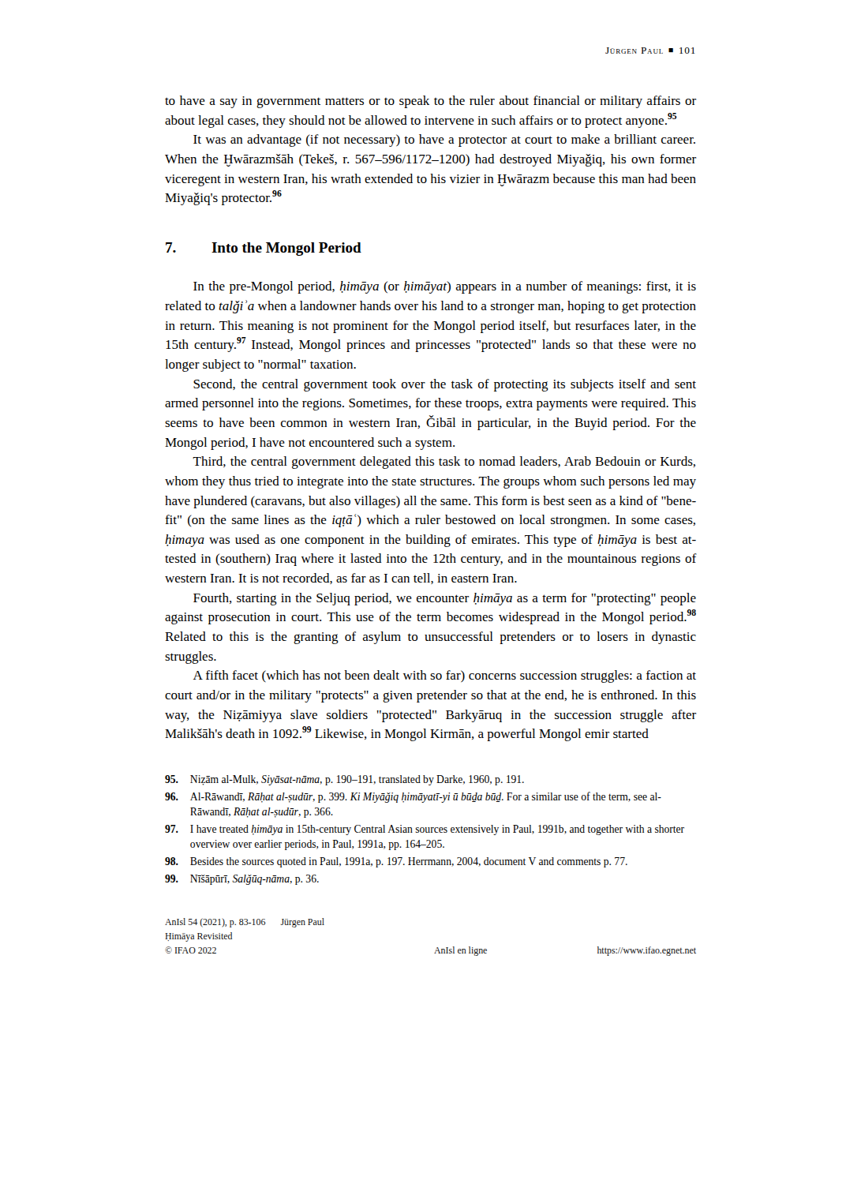Jürgen Paul■101
to have a say in government matters or to speak to the ruler about financial or military affairs or about legal cases, they should not be allowed to intervene in such affairs or to protect anyone.95
It was an advantage (if not necessary) to have a protector at court to make a brilliant career. When the Ḫwārazmšāh (Tekeš, r. 567–596/1172–1200) had destroyed Miyaǧiq, his own former viceregent in western Iran, his wrath extended to his vizier in Ḫwārazm because this man had been Miyaǧiq's protector.96
7. Into the Mongol Period
In the pre-Mongol period, ḥimāya (or ḥimāyat) appears in a number of meanings: first, it is related to talǧiʾa when a landowner hands over his land to a stronger man, hoping to get protection in return. This meaning is not prominent for the Mongol period itself, but resurfaces later, in the 15th century.97 Instead, Mongol princes and princesses "protected" lands so that these were no longer subject to "normal" taxation.
Second, the central government took over the task of protecting its subjects itself and sent armed personnel into the regions. Sometimes, for these troops, extra payments were required. This seems to have been common in western Iran, Ǧibāl in particular, in the Buyid period. For the Mongol period, I have not encountered such a system.
Third, the central government delegated this task to nomad leaders, Arab Bedouin or Kurds, whom they thus tried to integrate into the state structures. The groups whom such persons led may have plundered (caravans, but also villages) all the same. This form is best seen as a kind of "benefit" (on the same lines as the iqṭāʿ) which a ruler bestowed on local strongmen. In some cases, ḥimaya was used as one component in the building of emirates. This type of ḥimāya is best attested in (southern) Iraq where it lasted into the 12th century, and in the mountainous regions of western Iran. It is not recorded, as far as I can tell, in eastern Iran.
Fourth, starting in the Seljuq period, we encounter ḥimāya as a term for "protecting" people against prosecution in court. This use of the term becomes widespread in the Mongol period.98 Related to this is the granting of asylum to unsuccessful pretenders or to losers in dynastic struggles.
A fifth facet (which has not been dealt with so far) concerns succession struggles: a faction at court and/or in the military "protects" a given pretender so that at the end, he is enthroned. In this way, the Niẓāmiyya slave soldiers "protected" Barkyāruq in the succession struggle after Malikšāh's death in 1092.99 Likewise, in Mongol Kirmān, a powerful Mongol emir started
95. Niẓām al-Mulk, Siyāsat-nāma, p. 190–191, translated by Darke, 1960, p. 191.
96. Al-Rāwandī, Rāḥat al-ṣudūr, p. 399. Ki Miyāǧiq ḥimāyatī-yi ū būḏa būḏ. For a similar use of the term, see al-Rāwandī, Rāḥat al-ṣudūr, p. 366.
97. I have treated ḥimāya in 15th-century Central Asian sources extensively in Paul, 1991b, and together with a shorter overview over earlier periods, in Paul, 1991a, pp. 164–205.
98. Besides the sources quoted in Paul, 1991a, p. 197. Herrmann, 2004, document V and comments p. 77.
99. Nīšāpūrī, Salǧūq-nāma, p. 36.
AnIsl 54 (2021), p. 83-106 Jürgen Paul
Ḥimāya Revisited
© IFAO 2022
AnIsl en ligne
https://www.ifao.egnet.net